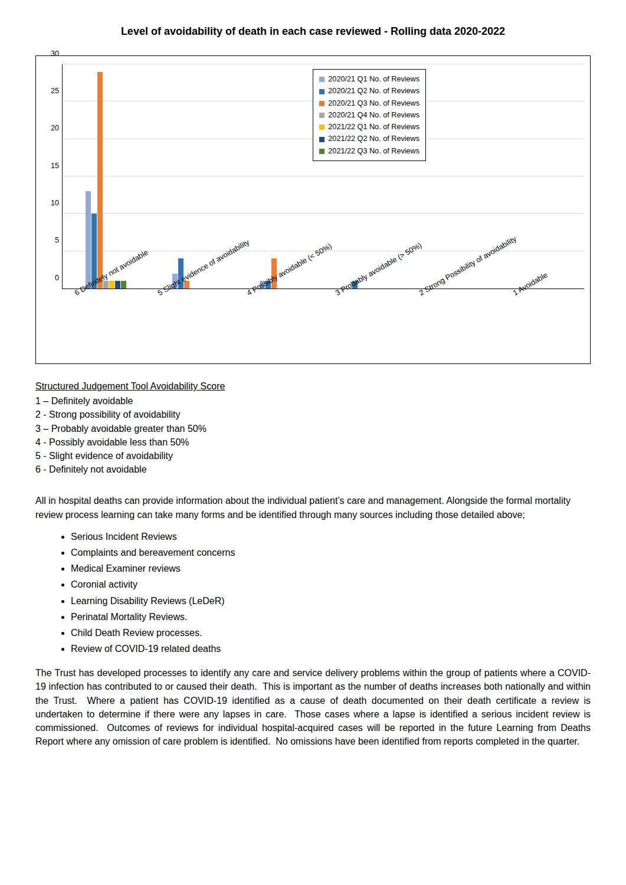Level of avoidability of death in each case reviewed - Rolling data 2020-2022
30
25
20
15
10
5
0
2020/21 Q1 No. of Reviews
2020/21 Q2 No. of Reviews
2020/21 Q3 No. of Reviews
2020/21 Q4 No. of Reviews
2021/22 Q1 No. of Reviews
2021/22 Q2 No. of Reviews
2021/22 Q3 No. of Reviews
6 Definitely not avoidable 5 Slight evidence of avoidability 4 Possibly avoidable (< 50%) 3 Probably avoidable (> 50%) 2 Strong Possibility of avoidability 1 Avoidable
Structured Judgement Tool Avoidability Score
1 – Definitely avoidable
2 - Strong possibility of avoidability
3 – Probably avoidable greater than 50%
4 - Possibly avoidable less than 50%
5 - Slight evidence of avoidability
6 - Definitely not avoidable
All in hospital deaths can provide information about the individual patient’s care and management. Alongside the formal mortality review process learning can take many forms and be identified through many sources including those detailed above;
Serious Incident Reviews
Complaints and bereavement concerns
Medical Examiner reviews
Coronial activity
Learning Disability Reviews (LeDeR)
Perinatal Mortality Reviews.
Child Death Review processes.
Review of COVID-19 related deaths
The Trust has developed processes to identify any care and service delivery problems within the group of patients where a COVID-19 infection has contributed to or caused their death. This is important as the number of deaths increases both nationally and within the Trust. Where a patient has COVID-19 identified as a cause of death documented on their death certificate a review is undertaken to determine if there were any lapses in care. Those cases where a lapse is identified a serious incident review is commissioned. Outcomes of reviews for individual hospital-acquired cases will be reported in the future Learning from Deaths Report where any omission of care problem is identified. No omissions have been identified from reports completed in the quarter.